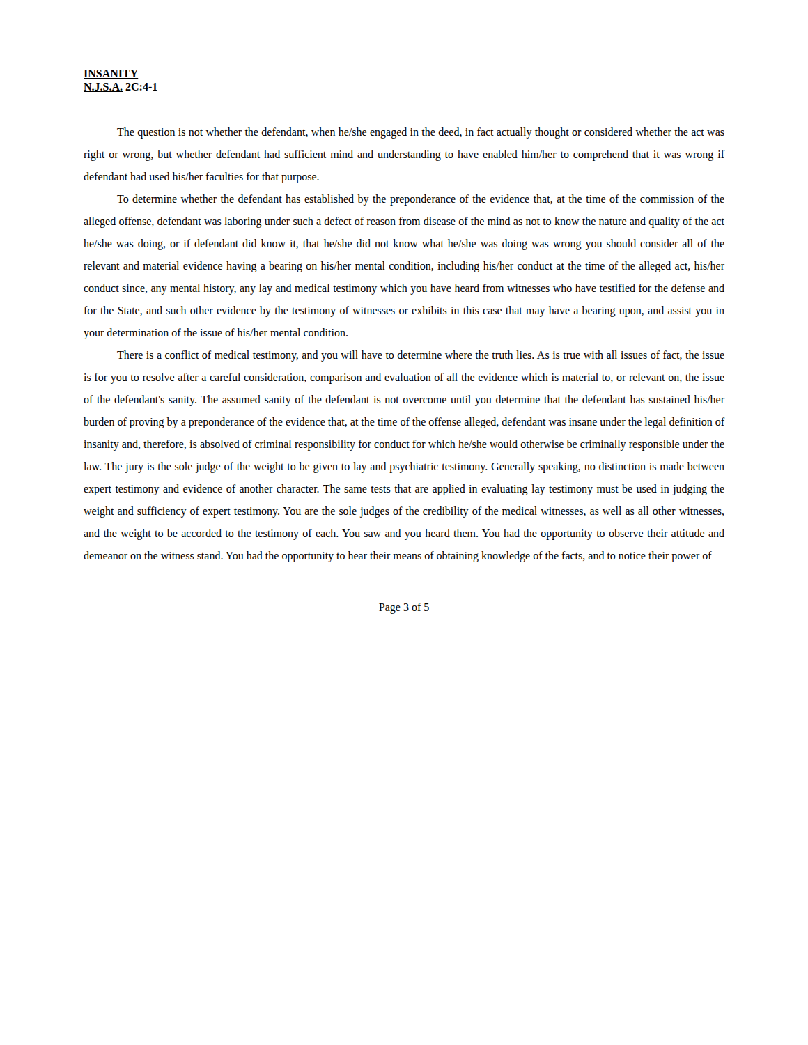INSANITY
N.J.S.A. 2C:4-1
The question is not whether the defendant, when he/she engaged in the deed, in fact actually thought or considered whether the act was right or wrong, but whether defendant had sufficient mind and understanding to have enabled him/her to comprehend that it was wrong if defendant had used his/her faculties for that purpose.
To determine whether the defendant has established by the preponderance of the evidence that, at the time of the commission of the alleged offense, defendant was laboring under such a defect of reason from disease of the mind as not to know the nature and quality of the act he/she was doing, or if defendant did know it, that he/she did not know what he/she was doing was wrong you should consider all of the relevant and material evidence having a bearing on his/her mental condition, including his/her conduct at the time of the alleged act, his/her conduct since, any mental history, any lay and medical testimony which you have heard from witnesses who have testified for the defense and for the State, and such other evidence by the testimony of witnesses or exhibits in this case that may have a bearing upon, and assist you in your determination of the issue of his/her mental condition.
There is a conflict of medical testimony, and you will have to determine where the truth lies. As is true with all issues of fact, the issue is for you to resolve after a careful consideration, comparison and evaluation of all the evidence which is material to, or relevant on, the issue of the defendant's sanity. The assumed sanity of the defendant is not overcome until you determine that the defendant has sustained his/her burden of proving by a preponderance of the evidence that, at the time of the offense alleged, defendant was insane under the legal definition of insanity and, therefore, is absolved of criminal responsibility for conduct for which he/she would otherwise be criminally responsible under the law. The jury is the sole judge of the weight to be given to lay and psychiatric testimony. Generally speaking, no distinction is made between expert testimony and evidence of another character. The same tests that are applied in evaluating lay testimony must be used in judging the weight and sufficiency of expert testimony. You are the sole judges of the credibility of the medical witnesses, as well as all other witnesses, and the weight to be accorded to the testimony of each. You saw and you heard them. You had the opportunity to observe their attitude and demeanor on the witness stand. You had the opportunity to hear their means of obtaining knowledge of the facts, and to notice their power of
Page 3 of 5